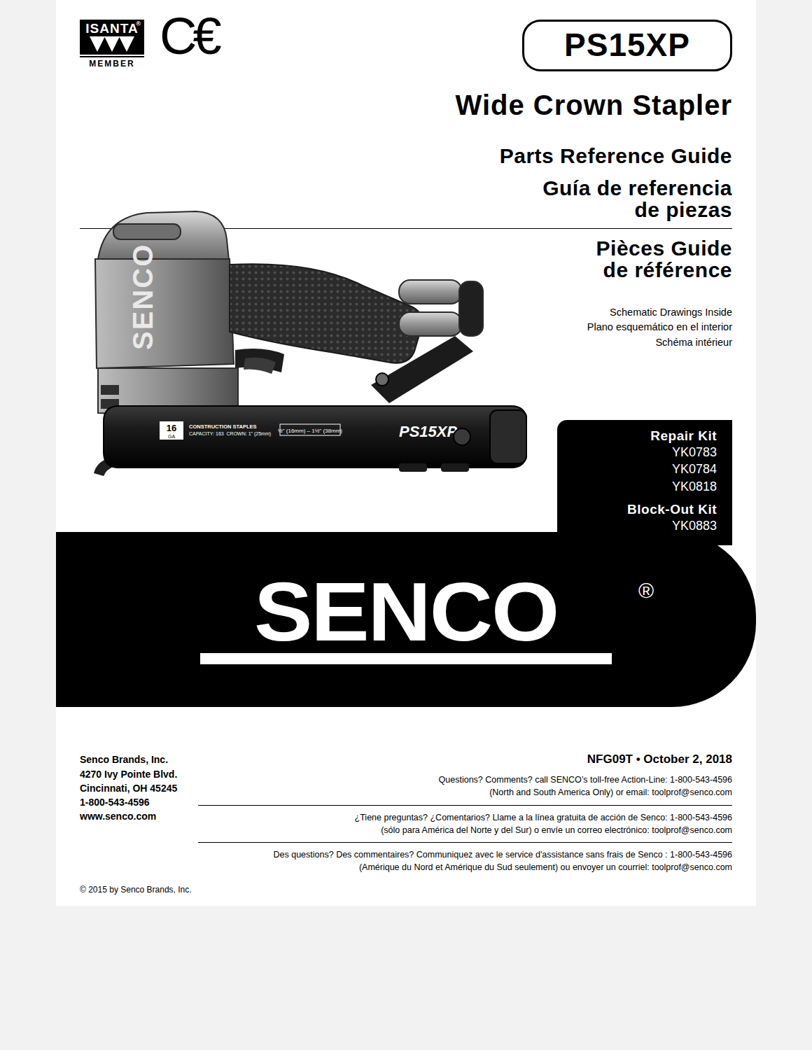ISANTA®
MEMBER
C€
PS15XP
Wide Crown Stapler
Parts Reference Guide
Guía de referencia
de piezas
Pièces Guide
de référence
Schematic Drawings Inside
Plano esquemático en el interior
Schéma intérieur
Repair Kit
YK0783
YK0784
YK0818
Block-Out Kit
YK0883
SENCO 16 GA CONSTRUCTION STAPLES CAPACITY: 163 CROWN: 1" (25mm) ½" (16mm) – 1½" (38mm) PS15XP
SENCO
®
Senco Brands, Inc.
4270 Ivy Pointe Blvd.
Cincinnati, OH 45245
1-800-543-4596
www.senco.com
NFG09T • October 2, 2018
Questions? Comments? call SENCO’s toll-free Action-Line: 1-800-543-4596
(North and South America Only) or email: toolprof@senco.com
¿Tiene preguntas? ¿Comentarios? Llame a la línea gratuita de acción de Senco: 1-800-543-4596
(sólo para América del Norte y del Sur) o envíe un correo electrónico: toolprof@senco.com
Des questions? Des commentaires? Communiquez avec le service d'assistance sans frais de Senco : 1-800-543-4596
(Amérique du Nord et Amérique du Sud seulement) ou envoyer un courriel: toolprof@senco.com
© 2015 by Senco Brands, Inc.